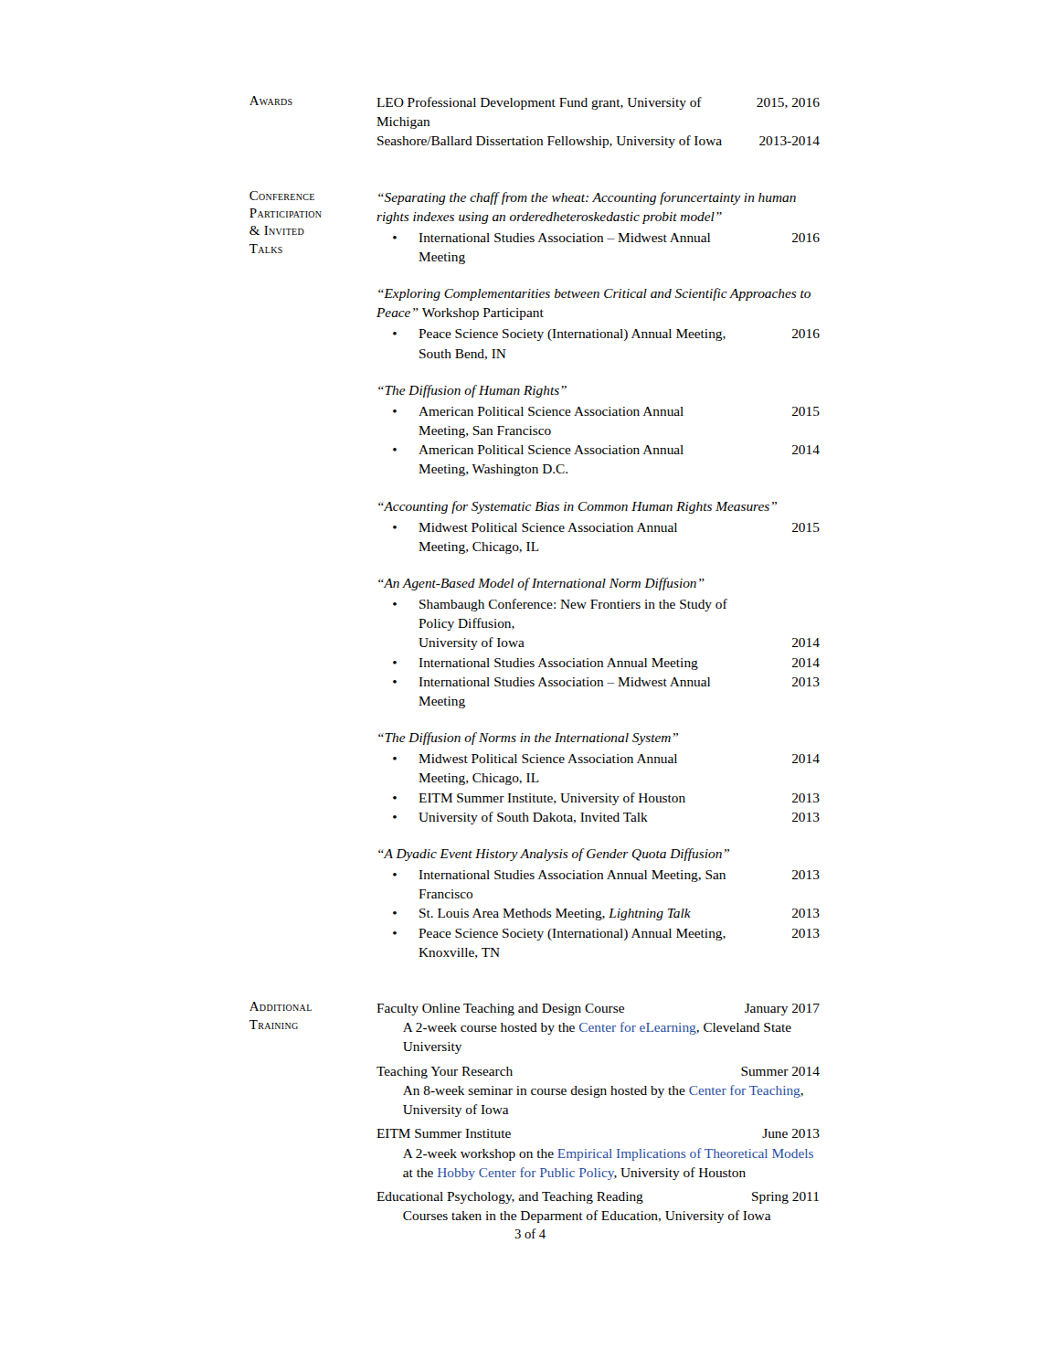| Awards | / LEO Professional Development Fund grant, University of Michigan / 2015, 2016 / / Seashore/Ballard Dissertation Fellowship, University of Iowa / 2013-2014 / |
| Conference Participation & Invited Talks | “Separating the chaff from the wheat: Accounting foruncertainty in human rights indexes using an orderedheteroskedastic probit model” / • / International Studies Association – Midwest Annual Meeting / 2016 / “Exploring Complementarities between Critical and Scientific Approaches to Peace” Workshop Participant / • / Peace Science Society (International) Annual Meeting, South Bend, IN / 2016 / “The Diffusion of Human Rights” / • / American Political Science Association Annual Meeting, San Francisco / 2015 / / • / American Political Science Association Annual Meeting, Washington D.C. / 2014 / “Accounting for Systematic Bias in Common Human Rights Measures” / • / Midwest Political Science Association Annual Meeting, Chicago, IL / 2015 / “An Agent-Based Model of International Norm Diffusion” / • / Shambaugh Conference: New Frontiers in the Study of Policy Diffusion, University of Iowa / 2014 / / • / International Studies Association Annual Meeting / 2014 / / • / International Studies Association – Midwest Annual Meeting / 2013 / “The Diffusion of Norms in the International System” / • / Midwest Political Science Association Annual Meeting, Chicago, IL / 2014 / / • / EITM Summer Institute, University of Houston / 2013 / / • / University of South Dakota, Invited Talk / 2013 / “A Dyadic Event History Analysis of Gender Quota Diffusion” / • / International Studies Association Annual Meeting, San Francisco / 2013 / / • / St. Louis Area Methods Meeting, Lightning Talk / 2013 / / • / Peace Science Society (International) Annual Meeting, Knoxville, TN / 2013 / |
| Additional Training | / Faculty Online Teaching and Design Course / January 2017 / A 2-week course hosted by the Center for eLearning , Cleveland State University / Teaching Your Research / Summer 2014 / An 8-week seminar in course design hosted by the Center for Teaching , University of Iowa / EITM Summer Institute / June 2013 / A 2-week workshop on the Empirical Implications of Theoretical Models at the Hobby Center for Public Policy , University of Houston / Educational Psychology, and Teaching Reading / Spring 2011 / Courses taken in the Deparment of Education, University of Iowa |
3 of 4